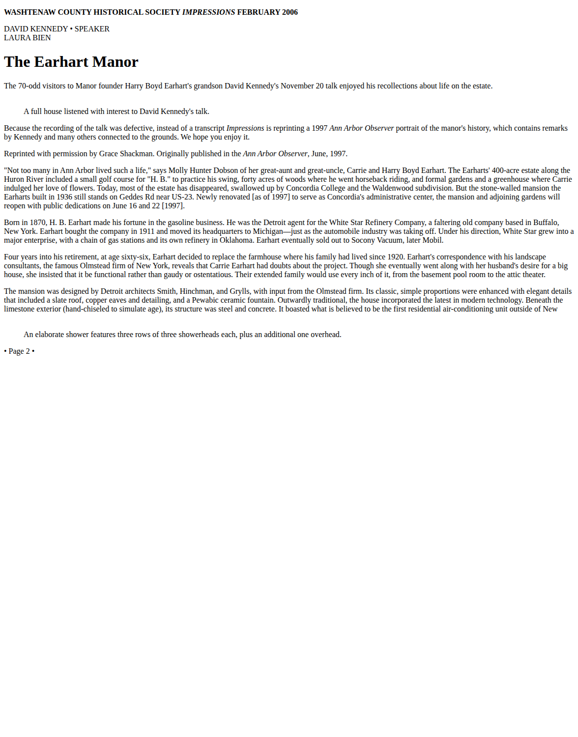WASHTENAW COUNTY HISTORICAL SOCIETY IMPRESSIONS FEBRUARY 2006
DAVID KENNEDY • SPEAKER
LAURA BIEN
The Earhart Manor
The 70-odd visitors to Manor founder Harry Boyd Earhart's grandson David Kennedy's November 20 talk enjoyed his recollections about life on the estate.
A full house listened with interest to David Kennedy's talk.
Because the recording of the talk was defective, instead of a transcript Impressions is reprinting a 1997 Ann Arbor Observer portrait of the manor's history, which contains remarks by Kennedy and many others connected to the grounds. We hope you enjoy it.
Reprinted with permission by Grace Shackman. Originally published in the Ann Arbor Observer, June, 1997.
"Not too many in Ann Arbor lived such a life," says Molly Hunter Dobson of her great-aunt and great-uncle, Carrie and Harry Boyd Earhart. The Earharts' 400-acre estate along the Huron River included a small golf course for "H. B." to practice his swing, forty acres of woods where he went horseback riding, and formal gardens and a greenhouse where Carrie indulged her love of flowers. Today, most of the estate has disappeared, swallowed up by Concordia College and the Waldenwood subdivision. But the stone-walled mansion the Earharts built in 1936 still stands on Geddes Rd near US-23. Newly renovated [as of 1997] to serve as Concordia's administrative center, the mansion and adjoining gardens will reopen with public dedications on June 16 and 22 [1997].
Born in 1870, H. B. Earhart made his fortune in the gasoline business. He was the Detroit agent for the White Star Refinery Company, a faltering old company based in Buffalo, New York. Earhart bought the company in 1911 and moved its headquarters to Michigan—just as the automobile industry was taking off. Under his direction, White Star grew into a major enterprise, with a chain of gas stations and its own refinery in Oklahoma. Earhart eventually sold out to Socony Vacuum, later Mobil.
Four years into his retirement, at age sixty-six, Earhart decided to replace the farmhouse where his family had lived since 1920. Earhart's correspondence with his landscape consultants, the famous Olmstead firm of New York, reveals that Carrie Earhart had doubts about the project. Though she eventually went along with her husband's desire for a big house, she insisted that it be functional rather than gaudy or ostentatious. Their extended family would use every inch of it, from the basement pool room to the attic theater.
The mansion was designed by Detroit architects Smith, Hinchman, and Grylls, with input from the Olmstead firm. Its classic, simple proportions were enhanced with elegant details that included a slate roof, copper eaves and detailing, and a Pewabic ceramic fountain. Outwardly traditional, the house incorporated the latest in modern technology. Beneath the limestone exterior (hand-chiseled to simulate age), its structure was steel and concrete. It boasted what is believed to be the first residential air-conditioning unit outside of New
An elaborate shower features three rows of three showerheads each, plus an additional one overhead.
• Page 2 •